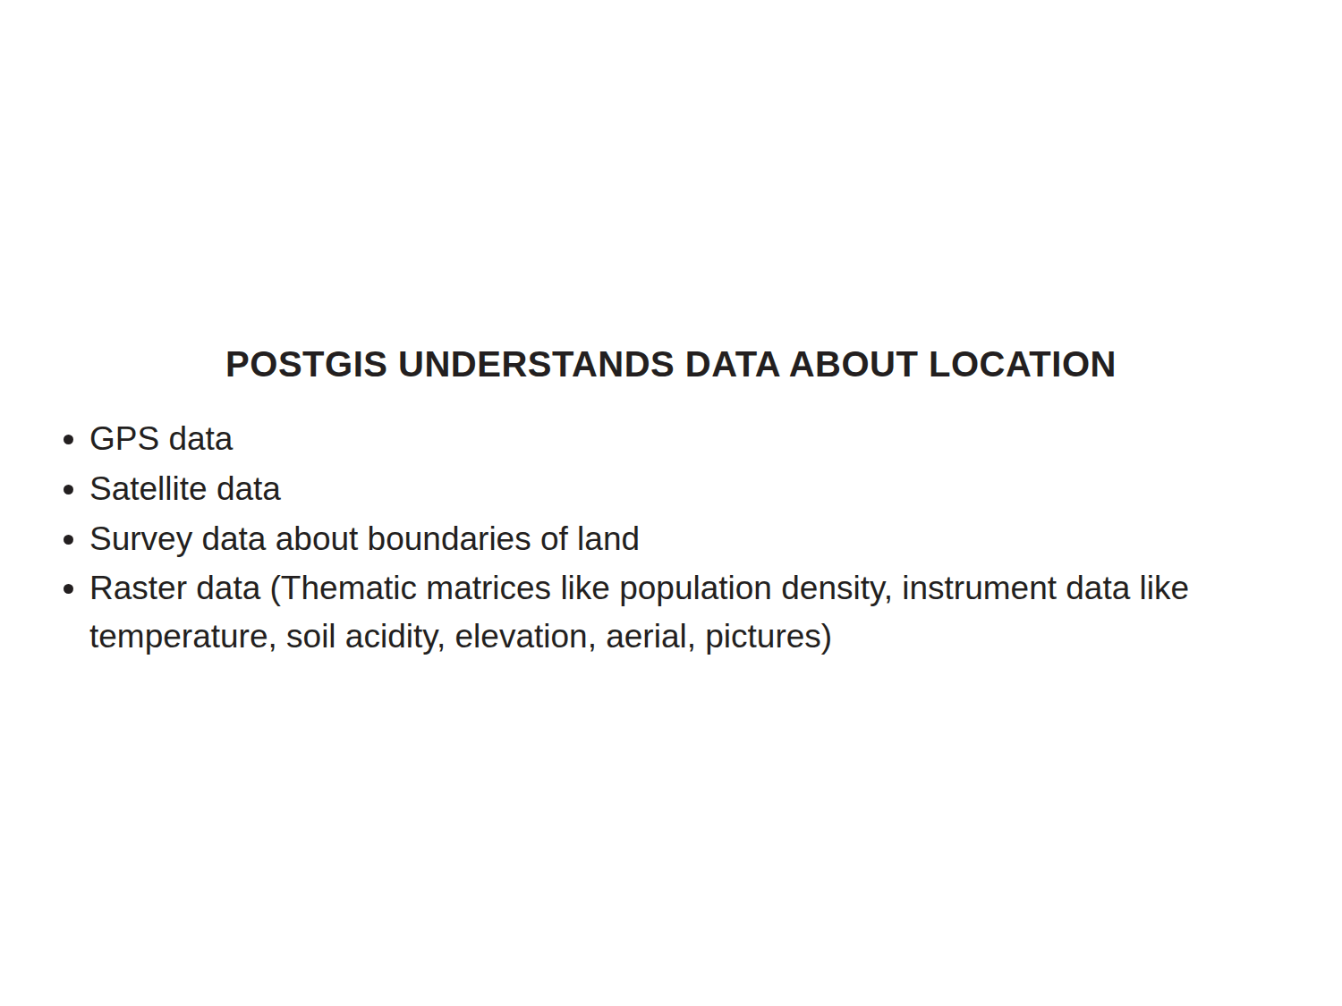POSTGIS UNDERSTANDS DATA ABOUT LOCATION
GPS data
Satellite data
Survey data about boundaries of land
Raster data (Thematic matrices like population density, instrument data like temperature, soil acidity, elevation, aerial, pictures)